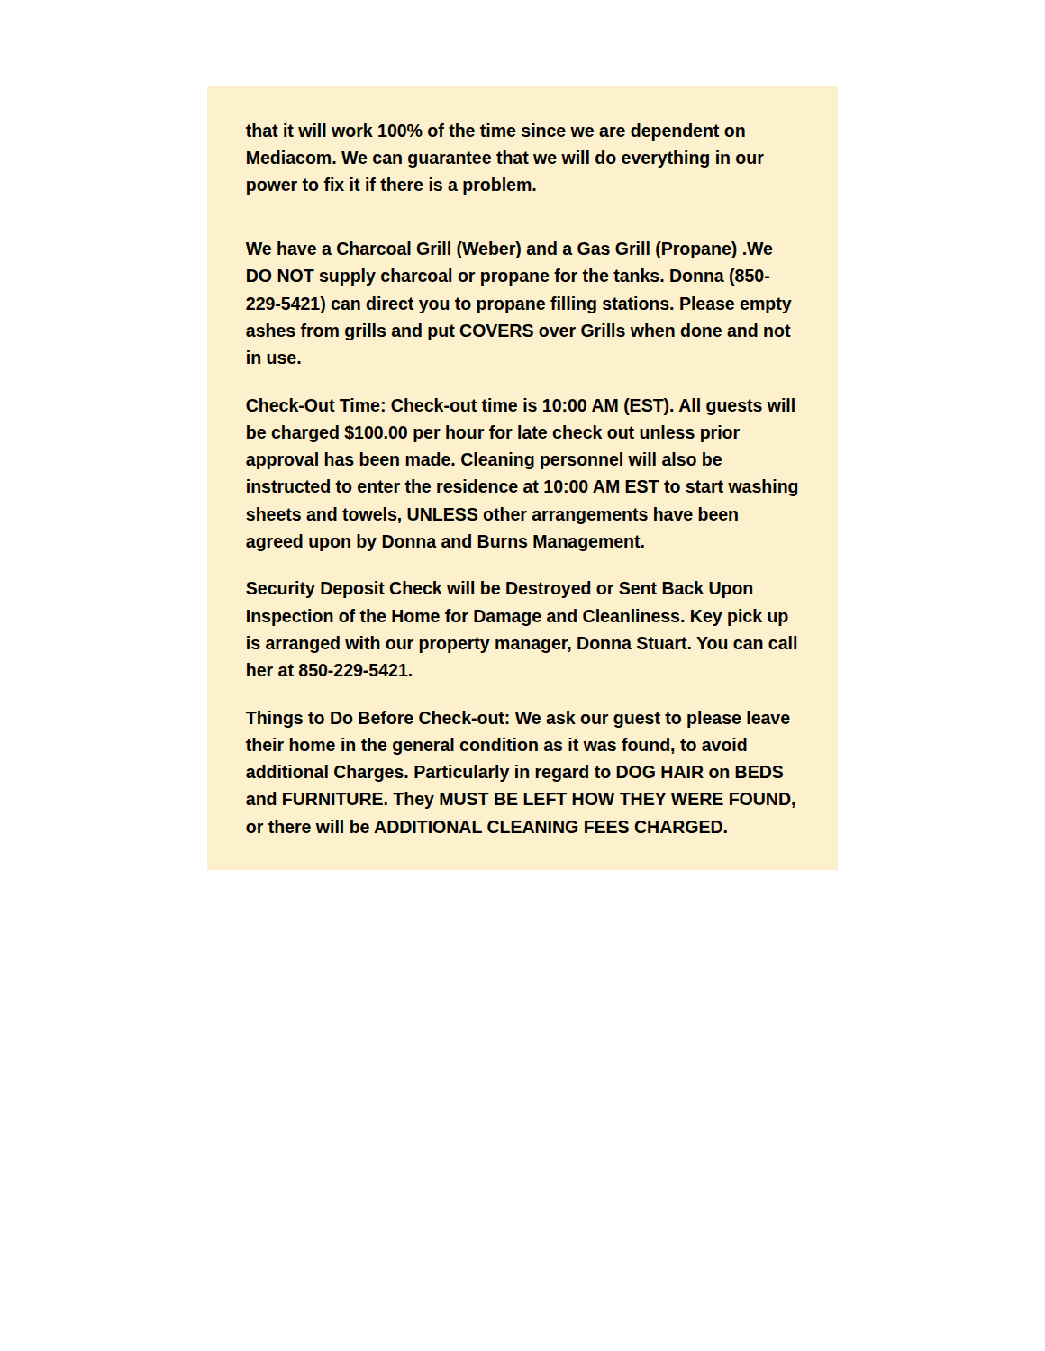that it will work 100% of the time since we are dependent on Mediacom. We can guarantee that we will do everything in our power to fix it if there is a problem.
We have a Charcoal Grill (Weber) and a Gas Grill (Propane) .We DO NOT supply charcoal or propane for the tanks. Donna (850-229-5421) can direct you to propane filling stations. Please empty ashes from grills and put COVERS over Grills when done and not in use.
Check-Out Time: Check-out time is 10:00 AM (EST). All guests will be charged $100.00 per hour for late check out unless prior approval has been made. Cleaning personnel will also be instructed to enter the residence at 10:00 AM EST to start washing sheets and towels, UNLESS other arrangements have been agreed upon by Donna and Burns Management.
Security Deposit Check will be Destroyed or Sent Back Upon Inspection of the Home for Damage and Cleanliness. Key pick up is arranged with our property manager, Donna Stuart. You can call her at 850-229-5421.
Things to Do Before Check-out: We ask our guest to please leave their home in the general condition as it was found, to avoid additional Charges. Particularly in regard to DOG HAIR on BEDS and FURNITURE. They MUST BE LEFT HOW THEY WERE FOUND, or there will be ADDITIONAL CLEANING FEES CHARGED.